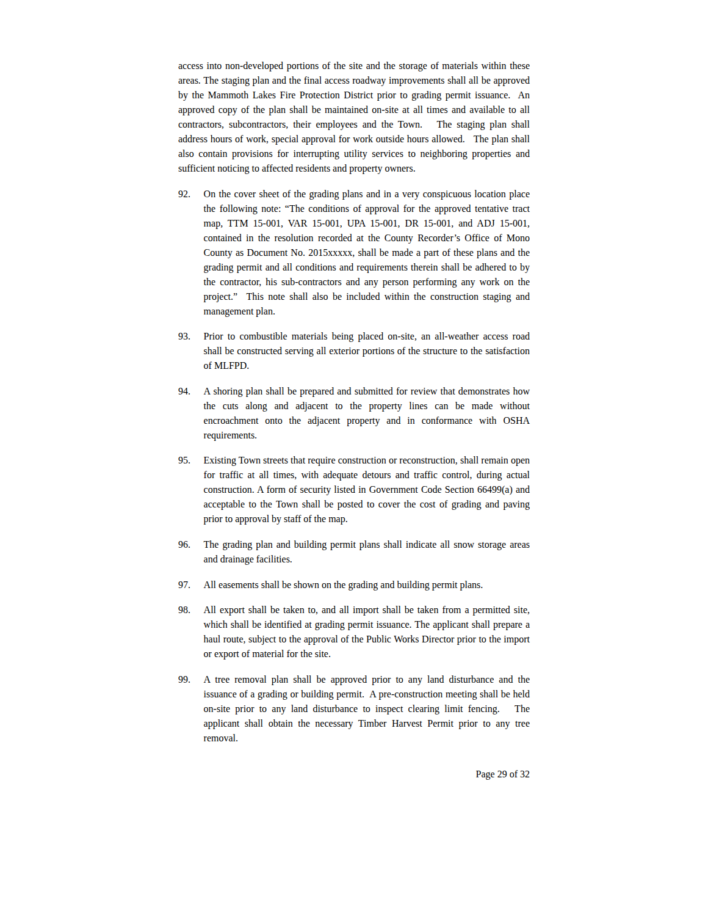access into non-developed portions of the site and the storage of materials within these areas. The staging plan and the final access roadway improvements shall all be approved by the Mammoth Lakes Fire Protection District prior to grading permit issuance. An approved copy of the plan shall be maintained on-site at all times and available to all contractors, subcontractors, their employees and the Town. The staging plan shall address hours of work, special approval for work outside hours allowed. The plan shall also contain provisions for interrupting utility services to neighboring properties and sufficient noticing to affected residents and property owners.
92. On the cover sheet of the grading plans and in a very conspicuous location place the following note: “The conditions of approval for the approved tentative tract map, TTM 15-001, VAR 15-001, UPA 15-001, DR 15-001, and ADJ 15-001, contained in the resolution recorded at the County Recorder’s Office of Mono County as Document No. 2015xxxxx, shall be made a part of these plans and the grading permit and all conditions and requirements therein shall be adhered to by the contractor, his sub-contractors and any person performing any work on the project.” This note shall also be included within the construction staging and management plan.
93. Prior to combustible materials being placed on-site, an all-weather access road shall be constructed serving all exterior portions of the structure to the satisfaction of MLFPD.
94. A shoring plan shall be prepared and submitted for review that demonstrates how the cuts along and adjacent to the property lines can be made without encroachment onto the adjacent property and in conformance with OSHA requirements.
95. Existing Town streets that require construction or reconstruction, shall remain open for traffic at all times, with adequate detours and traffic control, during actual construction. A form of security listed in Government Code Section 66499(a) and acceptable to the Town shall be posted to cover the cost of grading and paving prior to approval by staff of the map.
96. The grading plan and building permit plans shall indicate all snow storage areas and drainage facilities.
97. All easements shall be shown on the grading and building permit plans.
98. All export shall be taken to, and all import shall be taken from a permitted site, which shall be identified at grading permit issuance. The applicant shall prepare a haul route, subject to the approval of the Public Works Director prior to the import or export of material for the site.
99. A tree removal plan shall be approved prior to any land disturbance and the issuance of a grading or building permit. A pre-construction meeting shall be held on-site prior to any land disturbance to inspect clearing limit fencing. The applicant shall obtain the necessary Timber Harvest Permit prior to any tree removal.
Page 29 of 32